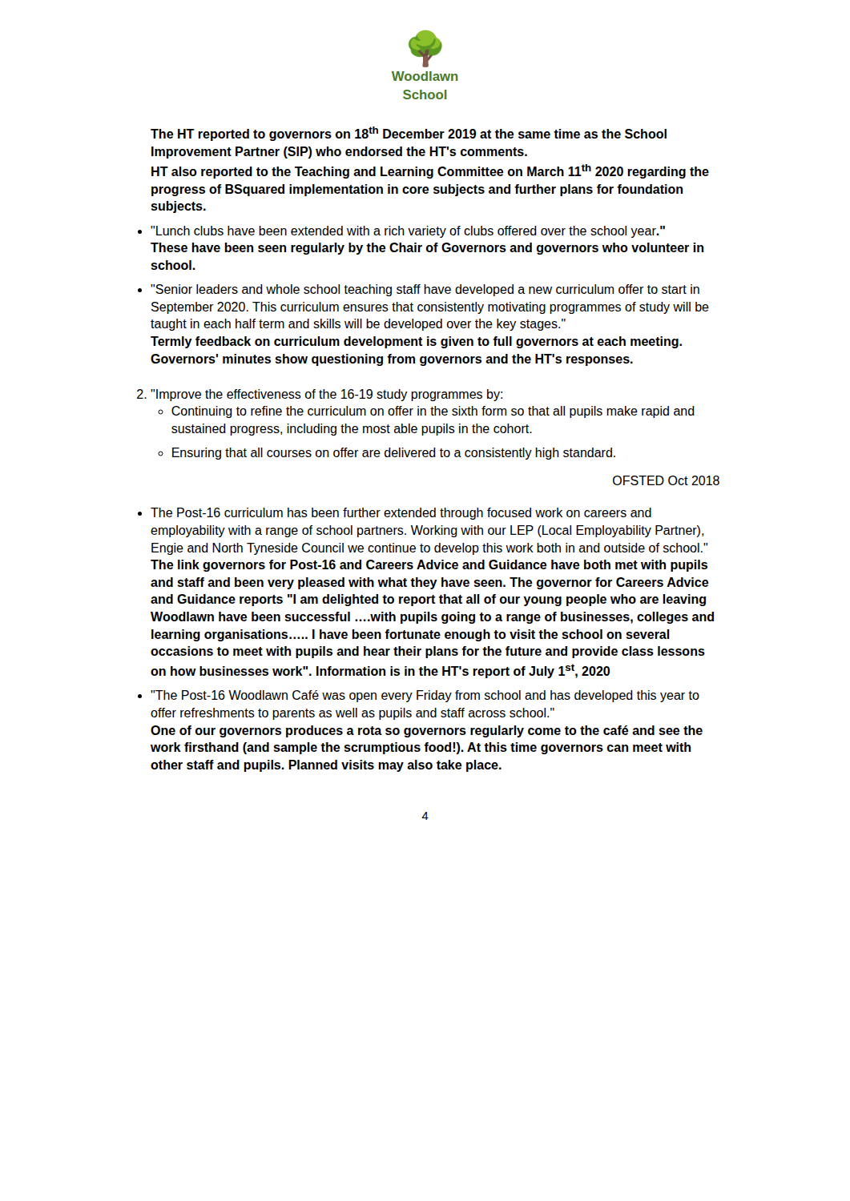🌳
Woodlawn
School
The HT reported to governors on 18th December 2019 at the same time as the School Improvement Partner (SIP) who endorsed the HT's comments.
HT also reported to the Teaching and Learning Committee on March 11th 2020 regarding the progress of BSquared implementation in core subjects and further plans for foundation subjects.
"Lunch clubs have been extended with a rich variety of clubs offered over the school year."
These have been seen regularly by the Chair of Governors and governors who volunteer in school.
"Senior leaders and whole school teaching staff have developed a new curriculum offer to start in September 2020. This curriculum ensures that consistently motivating programmes of study will be taught in each half term and skills will be developed over the key stages."
Termly feedback on curriculum development is given to full governors at each meeting. Governors' minutes show questioning from governors and the HT's responses.
"Improve the effectiveness of the 16-19 study programmes by:
Continuing to refine the curriculum on offer in the sixth form so that all pupils make rapid and sustained progress, including the most able pupils in the cohort.
Ensuring that all courses on offer are delivered to a consistently high standard.
OFSTED Oct 2018
The Post-16 curriculum has been further extended through focused work on careers and employability with a range of school partners. Working with our LEP (Local Employability Partner), Engie and North Tyneside Council we continue to develop this work both in and outside of school."
The link governors for Post-16 and Careers Advice and Guidance have both met with pupils and staff and been very pleased with what they have seen. The governor for Careers Advice and Guidance reports "I am delighted to report that all of our young people who are leaving Woodlawn have been successful ….with pupils going to a range of businesses, colleges and learning organisations….. I have been fortunate enough to visit the school on several occasions to meet with pupils and hear their plans for the future and provide class lessons on how businesses work". Information is in the HT's report of July 1st, 2020
"The Post-16 Woodlawn Café was open every Friday from school and has developed this year to offer refreshments to parents as well as pupils and staff across school."
One of our governors produces a rota so governors regularly come to the café and see the work firsthand (and sample the scrumptious food!). At this time governors can meet with other staff and pupils. Planned visits may also take place.
4